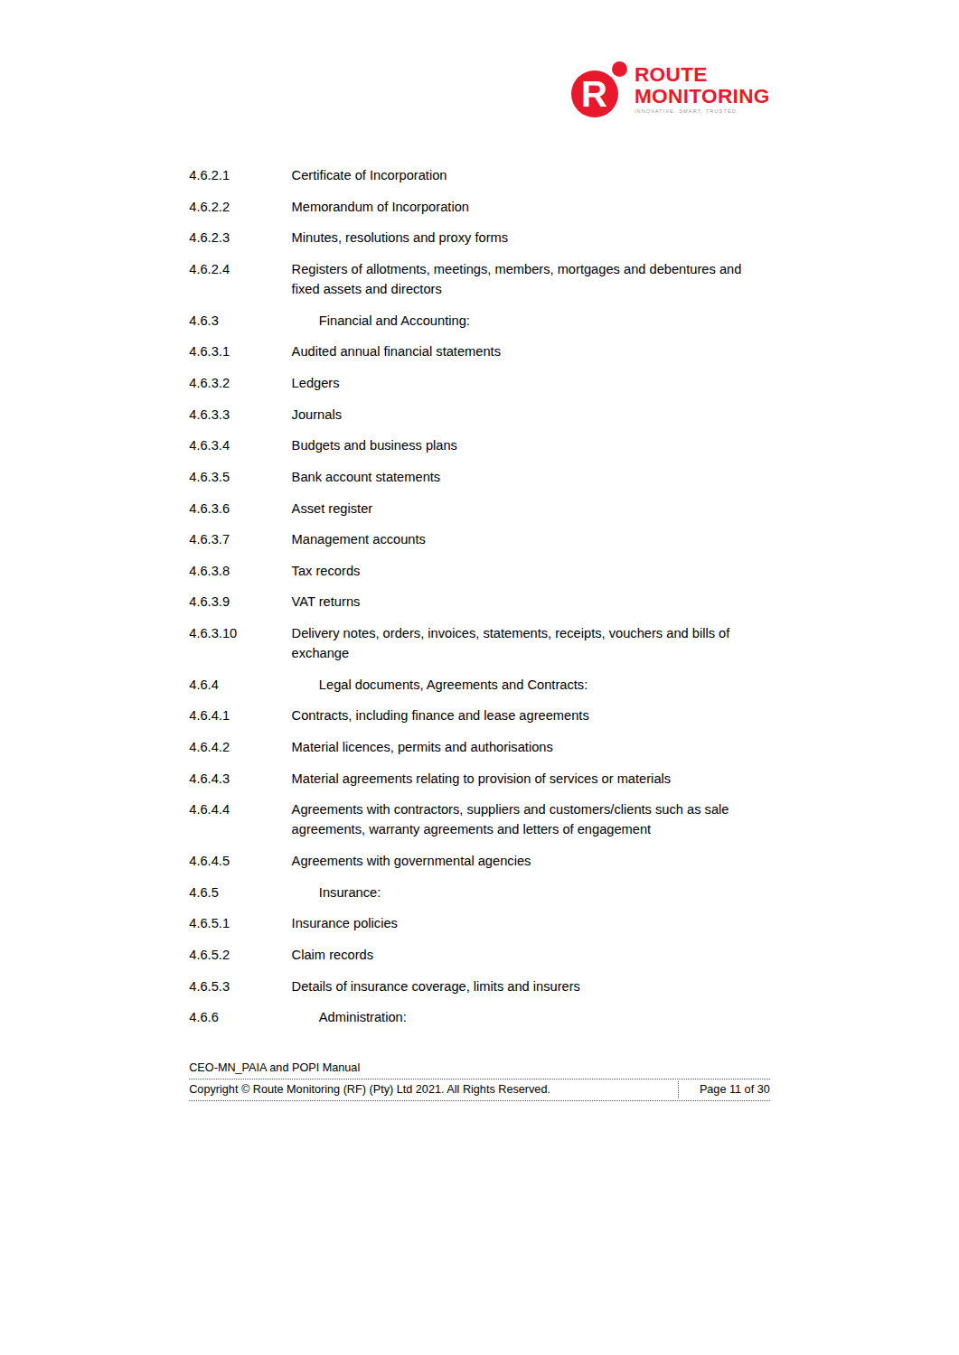R
ROUTE MONITORING INNOVATIVE. SMART. TRUSTED.
4.6.2.1
Certificate of Incorporation
4.6.2.2
Memorandum of Incorporation
4.6.2.3
Minutes, resolutions and proxy forms
4.6.2.4
Registers of allotments, meetings, members, mortgages and debentures and fixed assets and directors
4.6.3
Financial and Accounting:
4.6.3.1
Audited annual financial statements
4.6.3.2
Ledgers
4.6.3.3
Journals
4.6.3.4
Budgets and business plans
4.6.3.5
Bank account statements
4.6.3.6
Asset register
4.6.3.7
Management accounts
4.6.3.8
Tax records
4.6.3.9
VAT returns
4.6.3.10
Delivery notes, orders, invoices, statements, receipts, vouchers and bills of exchange
4.6.4
Legal documents, Agreements and Contracts:
4.6.4.1
Contracts, including finance and lease agreements
4.6.4.2
Material licences, permits and authorisations
4.6.4.3
Material agreements relating to provision of services or materials
4.6.4.4
Agreements with contractors, suppliers and customers/clients such as sale agreements, warranty agreements and letters of engagement
4.6.4.5
Agreements with governmental agencies
4.6.5
Insurance:
4.6.5.1
Insurance policies
4.6.5.2
Claim records
4.6.5.3
Details of insurance coverage, limits and insurers
4.6.6
Administration:
CEO-MN_PAIA and POPI Manual
Copyright © Route Monitoring (RF) (Pty) Ltd 2021. All Rights Reserved.
Page 11 of 30